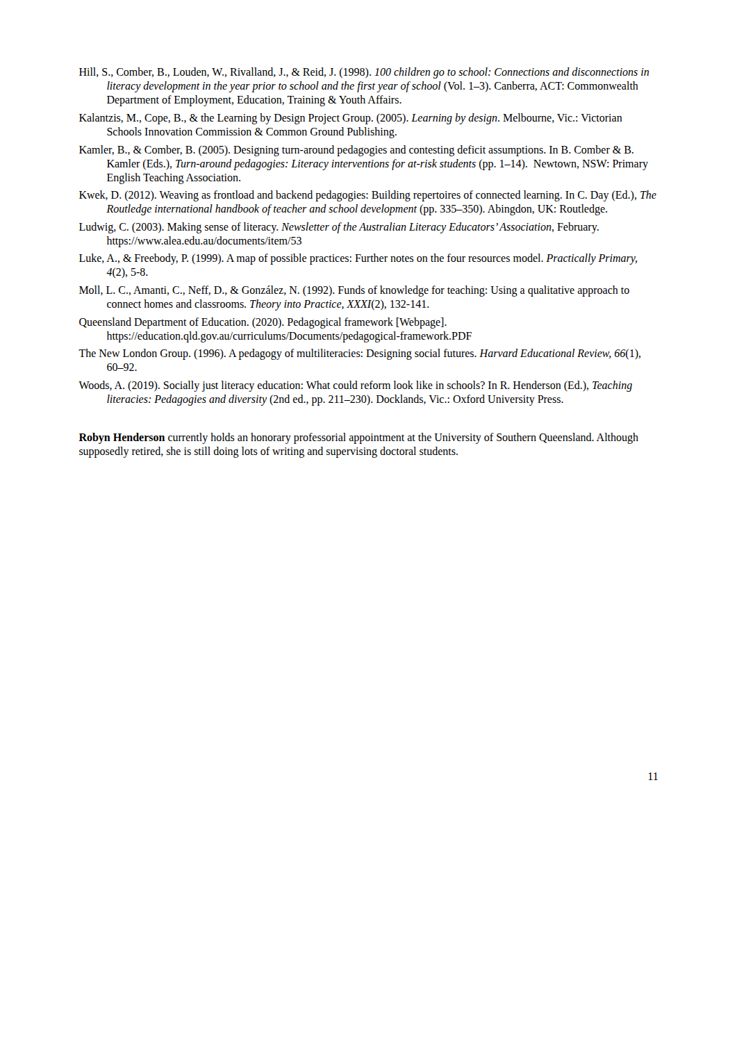Hill, S., Comber, B., Louden, W., Rivalland, J., & Reid, J. (1998). 100 children go to school: Connections and disconnections in literacy development in the year prior to school and the first year of school (Vol. 1–3). Canberra, ACT: Commonwealth Department of Employment, Education, Training & Youth Affairs.
Kalantzis, M., Cope, B., & the Learning by Design Project Group. (2005). Learning by design. Melbourne, Vic.: Victorian Schools Innovation Commission & Common Ground Publishing.
Kamler, B., & Comber, B. (2005). Designing turn-around pedagogies and contesting deficit assumptions. In B. Comber & B. Kamler (Eds.), Turn-around pedagogies: Literacy interventions for at-risk students (pp. 1–14). Newtown, NSW: Primary English Teaching Association.
Kwek, D. (2012). Weaving as frontload and backend pedagogies: Building repertoires of connected learning. In C. Day (Ed.), The Routledge international handbook of teacher and school development (pp. 335–350). Abingdon, UK: Routledge.
Ludwig, C. (2003). Making sense of literacy. Newsletter of the Australian Literacy Educators’ Association, February. https://www.alea.edu.au/documents/item/53
Luke, A., & Freebody, P. (1999). A map of possible practices: Further notes on the four resources model. Practically Primary, 4(2), 5-8.
Moll, L. C., Amanti, C., Neff, D., & González, N. (1992). Funds of knowledge for teaching: Using a qualitative approach to connect homes and classrooms. Theory into Practice, XXXI(2), 132-141.
Queensland Department of Education. (2020). Pedagogical framework [Webpage]. https://education.qld.gov.au/curriculums/Documents/pedagogical-framework.PDF
The New London Group. (1996). A pedagogy of multiliteracies: Designing social futures. Harvard Educational Review, 66(1), 60–92.
Woods, A. (2019). Socially just literacy education: What could reform look like in schools? In R. Henderson (Ed.), Teaching literacies: Pedagogies and diversity (2nd ed., pp. 211–230). Docklands, Vic.: Oxford University Press.
Robyn Henderson currently holds an honorary professorial appointment at the University of Southern Queensland. Although supposedly retired, she is still doing lots of writing and supervising doctoral students.
11